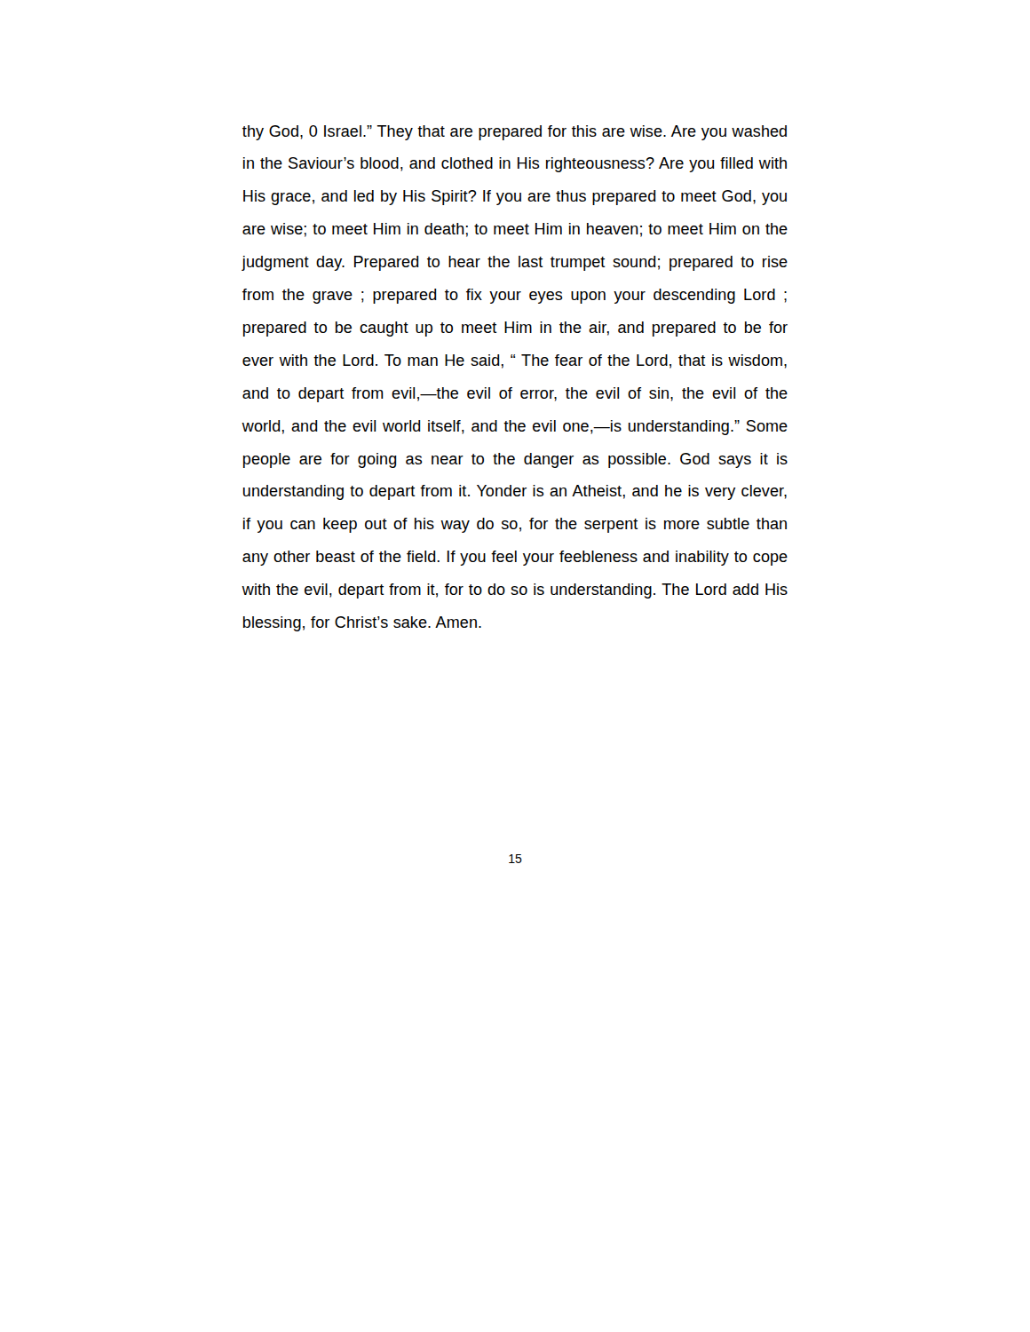thy God, 0 Israel.” They that are prepared for this are wise. Are you washed in the Saviour’s blood, and clothed in His righteousness? Are you filled with His grace, and led by His Spirit? If you are thus prepared to meet God, you are wise; to meet Him in death; to meet Him in heaven; to meet Him on the judgment day. Prepared to hear the last trumpet sound; prepared to rise from the grave ; prepared to fix your eyes upon your descending Lord ; prepared to be caught up to meet Him in the air, and prepared to be for ever with the Lord. To man He said, “ The fear of the Lord, that is wisdom, and to depart from evil,—the evil of error, the evil of sin, the evil of the world, and the evil world itself, and the evil one,—is understanding.” Some people are for going as near to the danger as possible. God says it is understanding to depart from it. Yonder is an Atheist, and he is very clever, if you can keep out of his way do so, for the serpent is more subtle than any other beast of the field. If you feel your feebleness and inability to cope with the evil, depart from it, for to do so is understanding. The Lord add His blessing, for Christ’s sake. Amen.
15